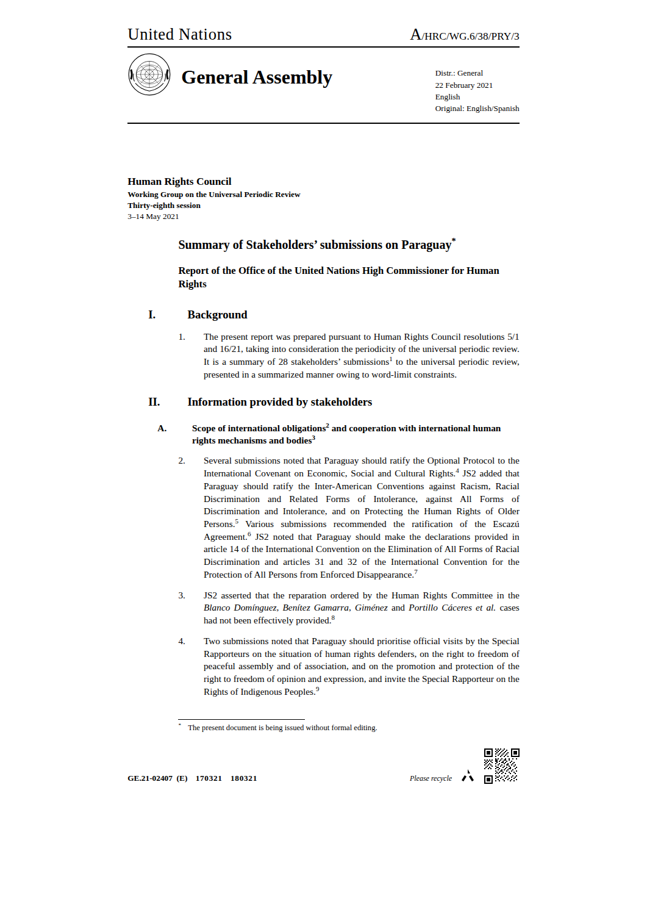United Nations
A/HRC/WG.6/38/PRY/3
General Assembly
Distr.: General
22 February 2021
English
Original: English/Spanish
Human Rights Council
Working Group on the Universal Periodic Review
Thirty-eighth session
3–14 May 2021
Summary of Stakeholders’ submissions on Paraguay*
Report of the Office of the United Nations High Commissioner for Human Rights
I.
Background
1.
The present report was prepared pursuant to Human Rights Council resolutions 5/1 and 16/21, taking into consideration the periodicity of the universal periodic review. It is a summary of 28 stakeholders’ submissions1 to the universal periodic review, presented in a summarized manner owing to word-limit constraints.
II.
Information provided by stakeholders
A.
Scope of international obligations2 and cooperation with international human rights mechanisms and bodies3
2.
Several submissions noted that Paraguay should ratify the Optional Protocol to the International Covenant on Economic, Social and Cultural Rights.4 JS2 added that Paraguay should ratify the Inter-American Conventions against Racism, Racial Discrimination and Related Forms of Intolerance, against All Forms of Discrimination and Intolerance, and on Protecting the Human Rights of Older Persons.5 Various submissions recommended the ratification of the Escazú Agreement.6 JS2 noted that Paraguay should make the declarations provided in article 14 of the International Convention on the Elimination of All Forms of Racial Discrimination and articles 31 and 32 of the International Convention for the Protection of All Persons from Enforced Disappearance.7
3.
JS2 asserted that the reparation ordered by the Human Rights Committee in the Blanco Domínguez, Benítez Gamarra, Giménez and Portillo Cáceres et al. cases had not been effectively provided.8
4.
Two submissions noted that Paraguay should prioritise official visits by the Special Rapporteurs on the situation of human rights defenders, on the right to freedom of peaceful assembly and of association, and on the promotion and protection of the right to freedom of opinion and expression, and invite the Special Rapporteur on the Rights of Indigenous Peoples.9
*
The present document is being issued without formal editing.
GE.21-02407 (E) 170321 180321
Please recycle